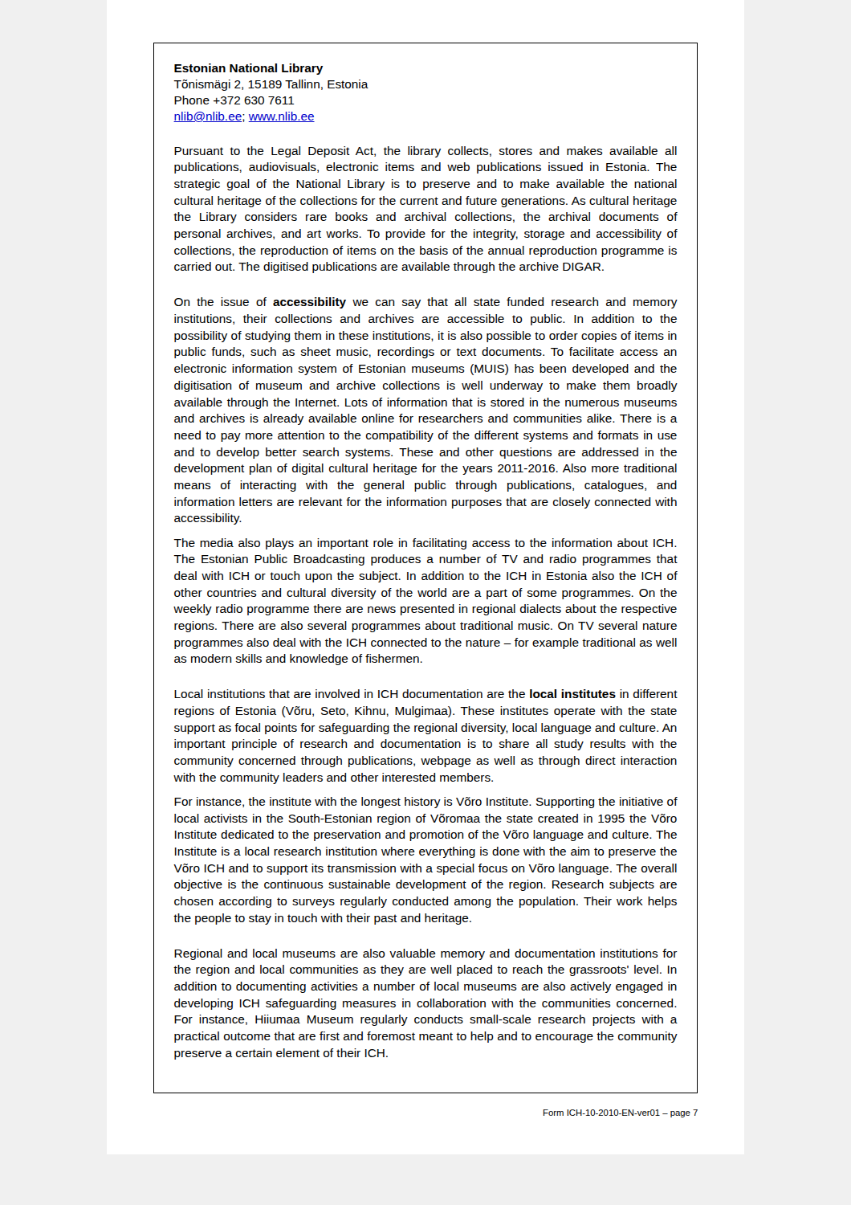Estonian National Library
Tõnismägi 2, 15189 Tallinn, Estonia
Phone +372 630 7611
nlib@nlib.ee; www.nlib.ee
Pursuant to the Legal Deposit Act, the library collects, stores and makes available all publications, audiovisuals, electronic items and web publications issued in Estonia. The strategic goal of the National Library is to preserve and to make available the national cultural heritage of the collections for the current and future generations. As cultural heritage the Library considers rare books and archival collections, the archival documents of personal archives, and art works. To provide for the integrity, storage and accessibility of collections, the reproduction of items on the basis of the annual reproduction programme is carried out. The digitised publications are available through the archive DIGAR.
On the issue of accessibility we can say that all state funded research and memory institutions, their collections and archives are accessible to public. In addition to the possibility of studying them in these institutions, it is also possible to order copies of items in public funds, such as sheet music, recordings or text documents. To facilitate access an electronic information system of Estonian museums (MUIS) has been developed and the digitisation of museum and archive collections is well underway to make them broadly available through the Internet. Lots of information that is stored in the numerous museums and archives is already available online for researchers and communities alike. There is a need to pay more attention to the compatibility of the different systems and formats in use and to develop better search systems. These and other questions are addressed in the development plan of digital cultural heritage for the years 2011-2016. Also more traditional means of interacting with the general public through publications, catalogues, and information letters are relevant for the information purposes that are closely connected with accessibility.
The media also plays an important role in facilitating access to the information about ICH. The Estonian Public Broadcasting produces a number of TV and radio programmes that deal with ICH or touch upon the subject. In addition to the ICH in Estonia also the ICH of other countries and cultural diversity of the world are a part of some programmes. On the weekly radio programme there are news presented in regional dialects about the respective regions. There are also several programmes about traditional music. On TV several nature programmes also deal with the ICH connected to the nature – for example traditional as well as modern skills and knowledge of fishermen.
Local institutions that are involved in ICH documentation are the local institutes in different regions of Estonia (Võru, Seto, Kihnu, Mulgimaa). These institutes operate with the state support as focal points for safeguarding the regional diversity, local language and culture. An important principle of research and documentation is to share all study results with the community concerned through publications, webpage as well as through direct interaction with the community leaders and other interested members.
For instance, the institute with the longest history is Võro Institute. Supporting the initiative of local activists in the South-Estonian region of Võromaa the state created in 1995 the Võro Institute dedicated to the preservation and promotion of the Võro language and culture. The Institute is a local research institution where everything is done with the aim to preserve the Võro ICH and to support its transmission with a special focus on Võro language. The overall objective is the continuous sustainable development of the region. Research subjects are chosen according to surveys regularly conducted among the population. Their work helps the people to stay in touch with their past and heritage.
Regional and local museums are also valuable memory and documentation institutions for the region and local communities as they are well placed to reach the grassroots' level. In addition to documenting activities a number of local museums are also actively engaged in developing ICH safeguarding measures in collaboration with the communities concerned. For instance, Hiiumaa Museum regularly conducts small-scale research projects with a practical outcome that are first and foremost meant to help and to encourage the community preserve a certain element of their ICH.
Form ICH-10-2010-EN-ver01 – page 7